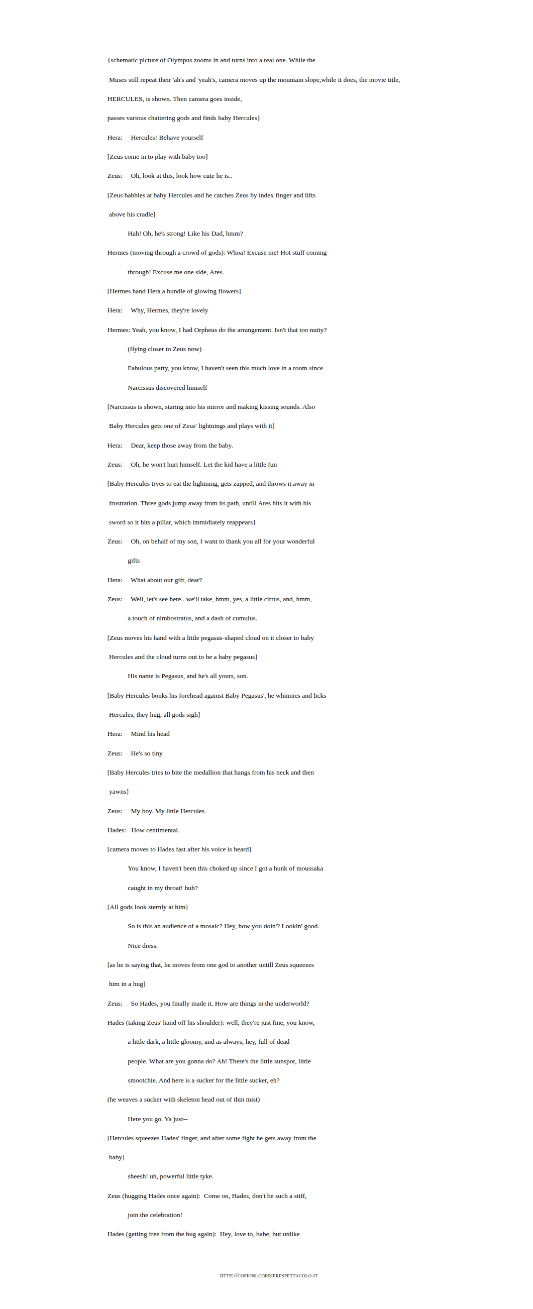{schematic picture of Olympus zooms in and turns into a real one. While the
Muses still repeat their 'ah's and 'yeah's, camera moves up the mountain slope,while it does, the movie title,
HERCULES, is shown. Then camera goes inside,
passes various chattering gods and finds baby Hercules}
Hera: Hercules! Behave yourself
[Zeus come in to play with baby too]
Zeus: Oh, look at this, look how cute he is..
[Zeus babbles at baby Hercules and he catches Zeus by index finger and lifts
above his cradle]
Hah! Oh, he's strong! Like his Dad, hmm?
Hermes (moving through a crowd of gods): Whoa! Excuse me! Hot stuff coming
through! Excuse me one side, Ares.
[Hermes hand Hera a bundle of glowing flowers]
Hera: Why, Hermes, they're lovely
Hermes: Yeah, you know, I had Orpheus do the arrangement. Isn't that too nutty?
(flying closer to Zeus now)
Fabulous party, you know, I haven't seen this much love in a room since
Narcissus discovered himself
[Narcissus is shown, staring into his mirror and making kissing sounds. Also
Baby Hercules gets one of Zeus' lightnings and plays with it]
Hera: Dear, keep those away from the baby.
Zeus: Oh, he won't hurt himself. Let the kid have a little fun
[Baby Hercules tryes to eat the lightning, gets zapped, and throws it away in
frustration. Three gods jump away from its path, untill Ares hits it with his
sword so it hits a pillar, which immidiately reappears]
Zeus: Oh, on behalf of my son, I want to thank you all for your wonderful
gifts
Hera: What about our gift, dear?
Zeus: Well, let's see here.. we'll take, hmm, yes, a little cirrus, and, hmm,
a touch of nimbostratus, and a dash of cumulus.
[Zeus moves his hand with a little pegasus-shaped cloud on it closer to baby
Hercules and the cloud turns out to be a baby pegasus]
His name is Pegasus, and he's all yours, son.
[Baby Hercules bonks his forehead against Baby Pegasus', he whinnies and licks
Hercules, they hug, all gods sigh]
Hera: Mind his head
Zeus: He's so tiny
[Baby Hercules tries to bite the medallion that hangs from his neck and then
yawns]
Zeus: My boy. My little Hercules.
Hades: How centimental.
[camera moves to Hades fast after his voice is heard]
You know, I haven't been this choked up since I got a hunk of moussaka
caught in my throat! huh?
[All gods look sternly at him]
So is this an audience of a mosaic? Hey, how you doin'? Lookin' good.
Nice dress.
[as he is saying that, he moves from one god to another untill Zeus squeezes
him in a hug]
Zeus: So Hades, you finally made it. How are things in the underworld?
Hades (taking Zeus' hand off his shoulder): well, they're just fine, you know,
a little dark, a little gloomy, and as always, hey, full of dead
people. What are you gonna do? Ah! There's the little sunspot, little
smootchie. And here is a sucker for the little sucker, eh?
(he weaves a sucker with skeleton head out of thin mist)
Here you go. Ya just--
[Hercules squeezes Hades' finger, and after some fight he gets away from the
baby]
sheesh! uh, powerful little tyke.
Zeus (hugging Hades once again): Come on, Hades, don't be such a stiff,
join the celebration!
Hades (getting free from the hug again): Hey, love to, babe, but unlike
http://copioni.corrierespettacolo.it